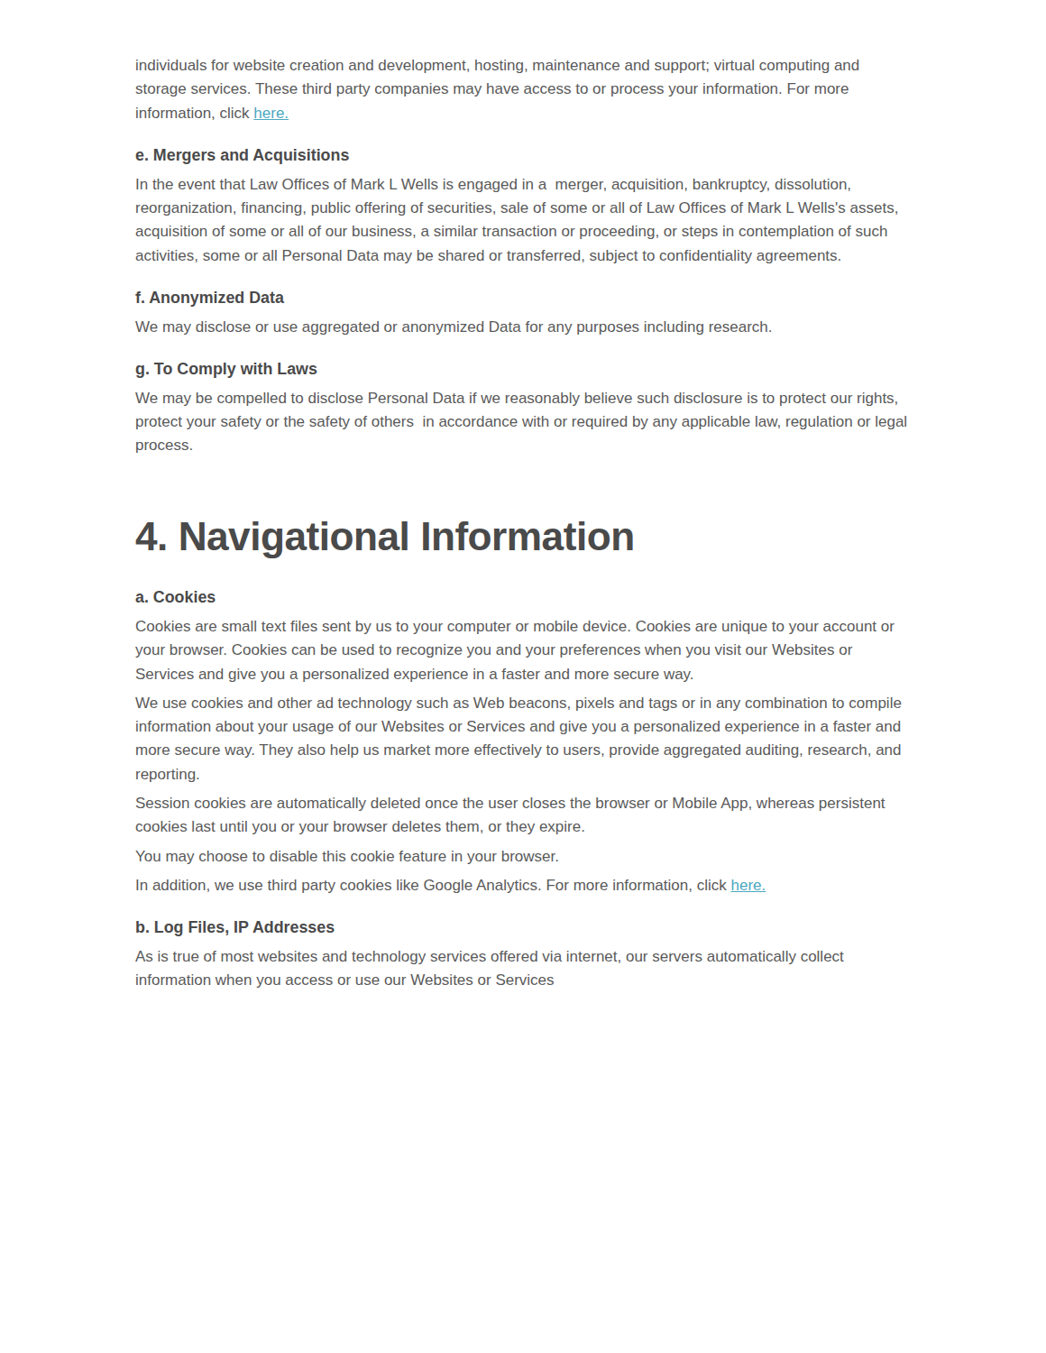individuals for website creation and development, hosting, maintenance and support; virtual computing and storage services. These third party companies may have access to or process your information. For more information, click here.
e. Mergers and Acquisitions
In the event that Law Offices of Mark L Wells is engaged in a merger, acquisition, bankruptcy, dissolution, reorganization, financing, public offering of securities, sale of some or all of Law Offices of Mark L Wells's assets, acquisition of some or all of our business, a similar transaction or proceeding, or steps in contemplation of such activities, some or all Personal Data may be shared or transferred, subject to confidentiality agreements.
f. Anonymized Data
We may disclose or use aggregated or anonymized Data for any purposes including research.
g. To Comply with Laws
We may be compelled to disclose Personal Data if we reasonably believe such disclosure is to protect our rights, protect your safety or the safety of others in accordance with or required by any applicable law, regulation or legal process.
4. Navigational Information
a. Cookies
Cookies are small text files sent by us to your computer or mobile device. Cookies are unique to your account or your browser. Cookies can be used to recognize you and your preferences when you visit our Websites or Services and give you a personalized experience in a faster and more secure way.
We use cookies and other ad technology such as Web beacons, pixels and tags or in any combination to compile information about your usage of our Websites or Services and give you a personalized experience in a faster and more secure way. They also help us market more effectively to users, provide aggregated auditing, research, and reporting.
Session cookies are automatically deleted once the user closes the browser or Mobile App, whereas persistent cookies last until you or your browser deletes them, or they expire.
You may choose to disable this cookie feature in your browser.
In addition, we use third party cookies like Google Analytics. For more information, click here.
b. Log Files, IP Addresses
As is true of most websites and technology services offered via internet, our servers automatically collect information when you access or use our Websites or Services